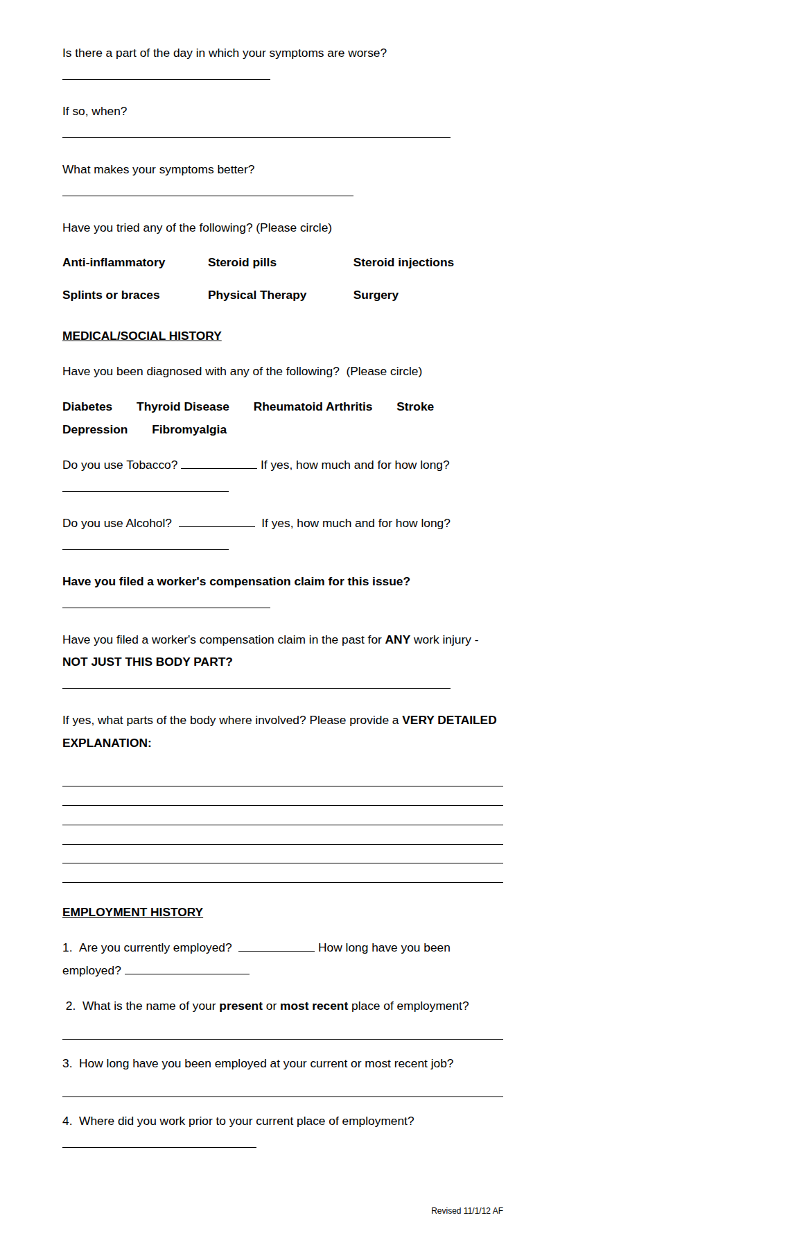Is there a part of the day in which your symptoms are worse?
If so, when?
What makes your symptoms better?
Have you tried any of the following? (Please circle)
Anti-inflammatory Steroid pills Steroid injections
Splints or braces Physical Therapy Surgery
MEDICAL/SOCIAL HISTORY
Have you been diagnosed with any of the following? (Please circle)
Diabetes Thyroid Disease Rheumatoid Arthritis Stroke Depression Fibromyalgia
Do you use Tobacco? If yes, how much and for how long?
Do you use Alcohol? If yes, how much and for how long?
Have you filed a worker's compensation claim for this issue?
Have you filed a worker's compensation claim in the past for ANY work injury - NOT JUST THIS BODY PART?
If yes, what parts of the body where involved? Please provide a VERY DETAILED EXPLANATION:
EMPLOYMENT HISTORY
1. Are you currently employed? How long have you been employed?
2. What is the name of your present or most recent place of employment?
3. How long have you been employed at your current or most recent job?
4. Where did you work prior to your current place of employment?
Revised 11/1/12 AF